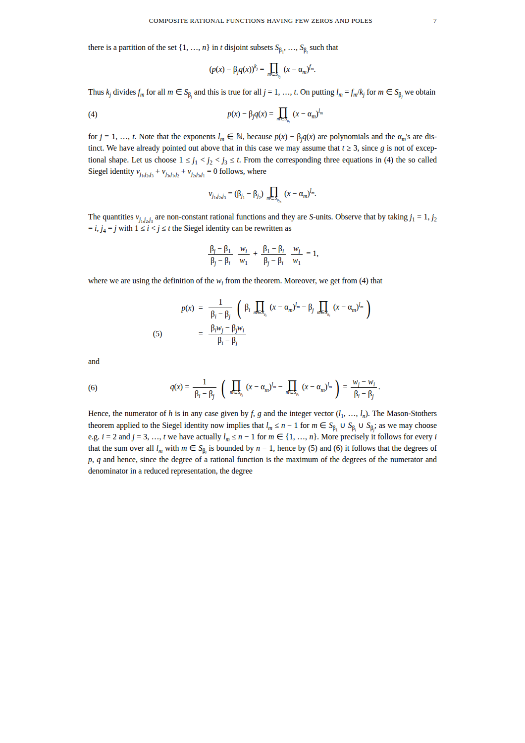COMPOSITE RATIONAL FUNCTIONS HAVING FEW ZEROS AND POLES 7
there is a partition of the set {1, …, n} in t disjoint subsets Sβ1, …, Sβt such that
(p(x) − βjq(x))kj = ∏m∈Sβj (x − αm)fm.
Thus kj divides fm for all m ∈ Sβj and this is true for all j = 1, …, t. On putting lm = fm/kj for m ∈ Sβj we obtain
(4) p(x) − βjq(x) = ∏m∈Sβj (x − αm)lm
for j = 1, …, t. Note that the exponents lm ∈ ℕ, because p(x) − βjq(x) are polynomials and the αm's are distinct. We have already pointed out above that in this case we may assume that t ≥ 3, since g is not of exceptional shape. Let us choose 1 ≤ j1 < j2 < j3 ≤ t. From the corresponding three equations in (4) the so called Siegel identity vj1,j2,j3 + vj3,j1,j2 + vj2,j3,j1 = 0 follows, where
vj1,j2,j3 = (βj1 − βj2) ∏m∈Sβj3 (x − αm)lm.
The quantities vj1,j2,j3 are non-constant rational functions and they are S-units. Observe that by taking j1 = 1, j2 = i, j4 = j with 1 ≤ i < j ≤ t the Siegel identity can be rewritten as
βj − β1 βj − βi wi w1 + β1 − βi βj − βi wj w1 = 1,
where we are using the definition of the wi from the theorem. Moreover, we get from (4) that
| | p ( x ) | = | 1 β i − β j ( β i ∏ m ∈ S β j ( x − α m ) l m − β j ∏ m ∈ S β i ( x − α m ) l m ) |
| (5) | | = | β i w j − β j w i β i − β j |
and
(6) q(x) = 1 βi − βj ( ∏m∈Sβj (x − αm)lm − ∏m∈Sβi (x − αm)lm ) = wj − wi βi − βj.
Hence, the numerator of h is in any case given by f, g and the integer vector (l1, …, ln). The Mason-Stothers theorem applied to the Siegel identity now implies that lm ≤ n − 1 for m ∈ Sβ1 ∪ Sβi ∪ Sβj; as we may choose e.g. i = 2 and j = 3, …, t we have actually lm ≤ n − 1 for m ∈ {1, …, n}. More precisely it follows for every i that the sum over all lm with m ∈ Sβi is bounded by n − 1, hence by (5) and (6) it follows that the degrees of p, q and hence, since the degree of a rational function is the maximum of the degrees of the numerator and denominator in a reduced representation, the degree